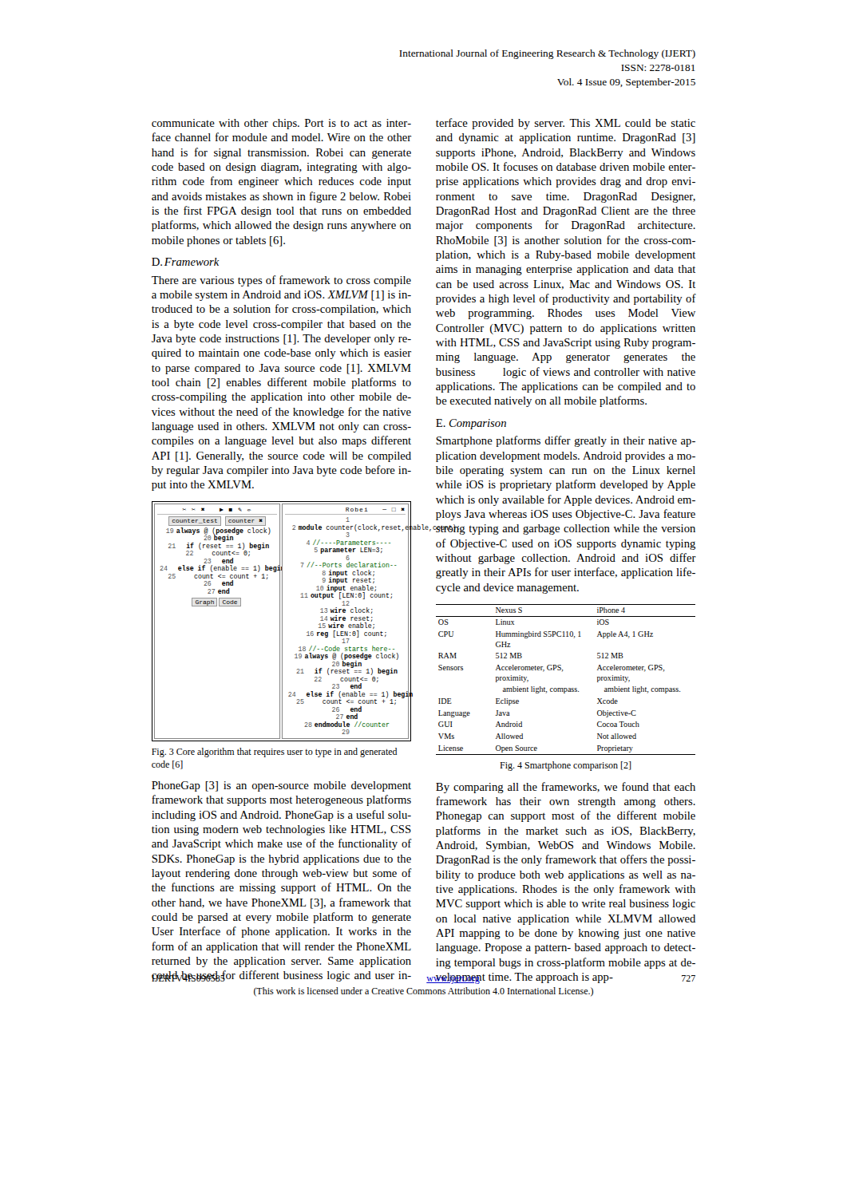International Journal of Engineering Research & Technology (IJERT)
ISSN: 2278-0181
Vol. 4 Issue 09, September-2015
communicate with other chips. Port is to act as interface channel for module and model. Wire on the other hand is for signal transmission. Robei can generate code based on design diagram, integrating with algorithm code from engineer which reduces code input and avoids mistakes as shown in figure 2 below. Robei is the first FPGA design tool that runs on embedded platforms, which allowed the design runs anywhere on mobile phones or tablets [6].
D. Framework
There are various types of framework to cross compile a mobile system in Android and iOS. XMLVM [1] is introduced to be a solution for cross-compilation, which is a byte code level cross-compiler that based on the Java byte code instructions [1]. The developer only required to maintain one code-base only which is easier to parse compared to Java source code [1]. XMLVM tool chain [2] enables different mobile platforms to cross-compiling the application into other mobile devices without the need of the knowledge for the native language used in others. XMLVM not only can cross- compiles on a language level but also maps different API [1]. Generally, the source code will be compiled by regular Java compiler into Java byte code before input into the XMLVM.
✂ ✂ ✖ ▶ ■ ✎ ✏
counter_test counter ✖
19 always @ (posedge clock)
20 begin
21 if (reset == 1) begin
22 count<= 0;
23 end
24 else if (enable == 1) begin
25 count <= count + 1;
26 end
27 end
Graph Code
Robei ─ □ ✖
1
2 module counter(clock,reset,enable,count);
3
4//----Parameters----
5 parameter LEN=3;
6
7//--Ports declaration--
8 input clock;
9 input reset;
10 input enable;
11 output [LEN:0] count;
12
13 wire clock;
14 wire reset;
15 wire enable;
16 reg [LEN:0] count;
17
18//--Code starts here--
19 always @ (posedge clock)
20 begin
21 if (reset == 1) begin
22 count<= 0;
23 end
24 else if (enable == 1) begin
25 count <= count + 1;
26 end
27 end
28 endmodule //counter
29
Fig. 3 Core algorithm that requires user to type in and generated code [6]
PhoneGap [3] is an open-source mobile development framework that supports most heterogeneous platforms including iOS and Android. PhoneGap is a useful solution using modern web technologies like HTML, CSS and JavaScript which make use of the functionality of SDKs. PhoneGap is the hybrid applications due to the layout rendering done through web-view but some of the functions are missing support of HTML. On the other hand, we have PhoneXML [3], a framework that could be parsed at every mobile platform to generate User Interface of phone application. It works in the form of an application that will render the PhoneXML returned by the application server. Same application could be used for different business logic and user interface provided by server. This XML could be static and dynamic at application runtime. DragonRad [3] supports iPhone, Android, BlackBerry and Windows mobile OS. It focuses on database driven mobile enterprise applications which provides drag and drop environment to save time. DragonRad Designer, DragonRad Host and DragonRad Client are the three major components for DragonRad architecture. RhoMobile [3] is another solution for the cross-complation, which is a Ruby-based mobile development aims in managing enterprise application and data that can be used across Linux, Mac and Windows OS. It provides a high level of productivity and portability of web programming. Rhodes uses Model View Controller (MVC) pattern to do applications written with HTML, CSS and JavaScript using Ruby programming language. App generator generates the business logic of views and controller with native applications. The applications can be compiled and to be executed natively on all mobile platforms.
E. Comparison
Smartphone platforms differ greatly in their native application development models. Android provides a mobile operating system can run on the Linux kernel while iOS is proprietary platform developed by Apple which is only available for Apple devices. Android employs Java whereas iOS uses Objective-C. Java feature strong typing and garbage collection while the version of Objective-C used on iOS supports dynamic typing without garbage collection. Android and iOS differ greatly in their APIs for user interface, application lifecycle and device management.
| | Nexus S | iPhone 4 |
| --- | --- | --- |
| OS | Linux | iOS |
| CPU | Hummingbird S5PC110, 1 GHz | Apple A4, 1 GHz |
| RAM | 512 MB | 512 MB |
| Sensors | Accelerometer, GPS, proximity, | Accelerometer, GPS, proximity, |
| | ambient light, compass. | ambient light, compass. |
| IDE | Eclipse | Xcode |
| Language | Java | Objective-C |
| GUI | Android | Cocoa Touch |
| VMs | Allowed | Not allowed |
| License | Open Source | Proprietary |
Fig. 4 Smartphone comparison [2]
By comparing all the frameworks, we found that each framework has their own strength among others. Phonegap can support most of the different mobile platforms in the market such as iOS, BlackBerry, Android, Symbian, WebOS and Windows Mobile. DragonRad is the only framework that offers the possibility to produce both web applications as well as native applications. Rhodes is the only framework with MVC support which is able to write real business logic on local native application while XLMVM allowed API mapping to be done by knowing just one native language. Propose a pattern- based approach to detecting temporal bugs in cross-platform mobile apps at development time. The approach is app-
IJERTV4IS090585
www.ijert.org
727
(This work is licensed under a Creative Commons Attribution 4.0 International License.)